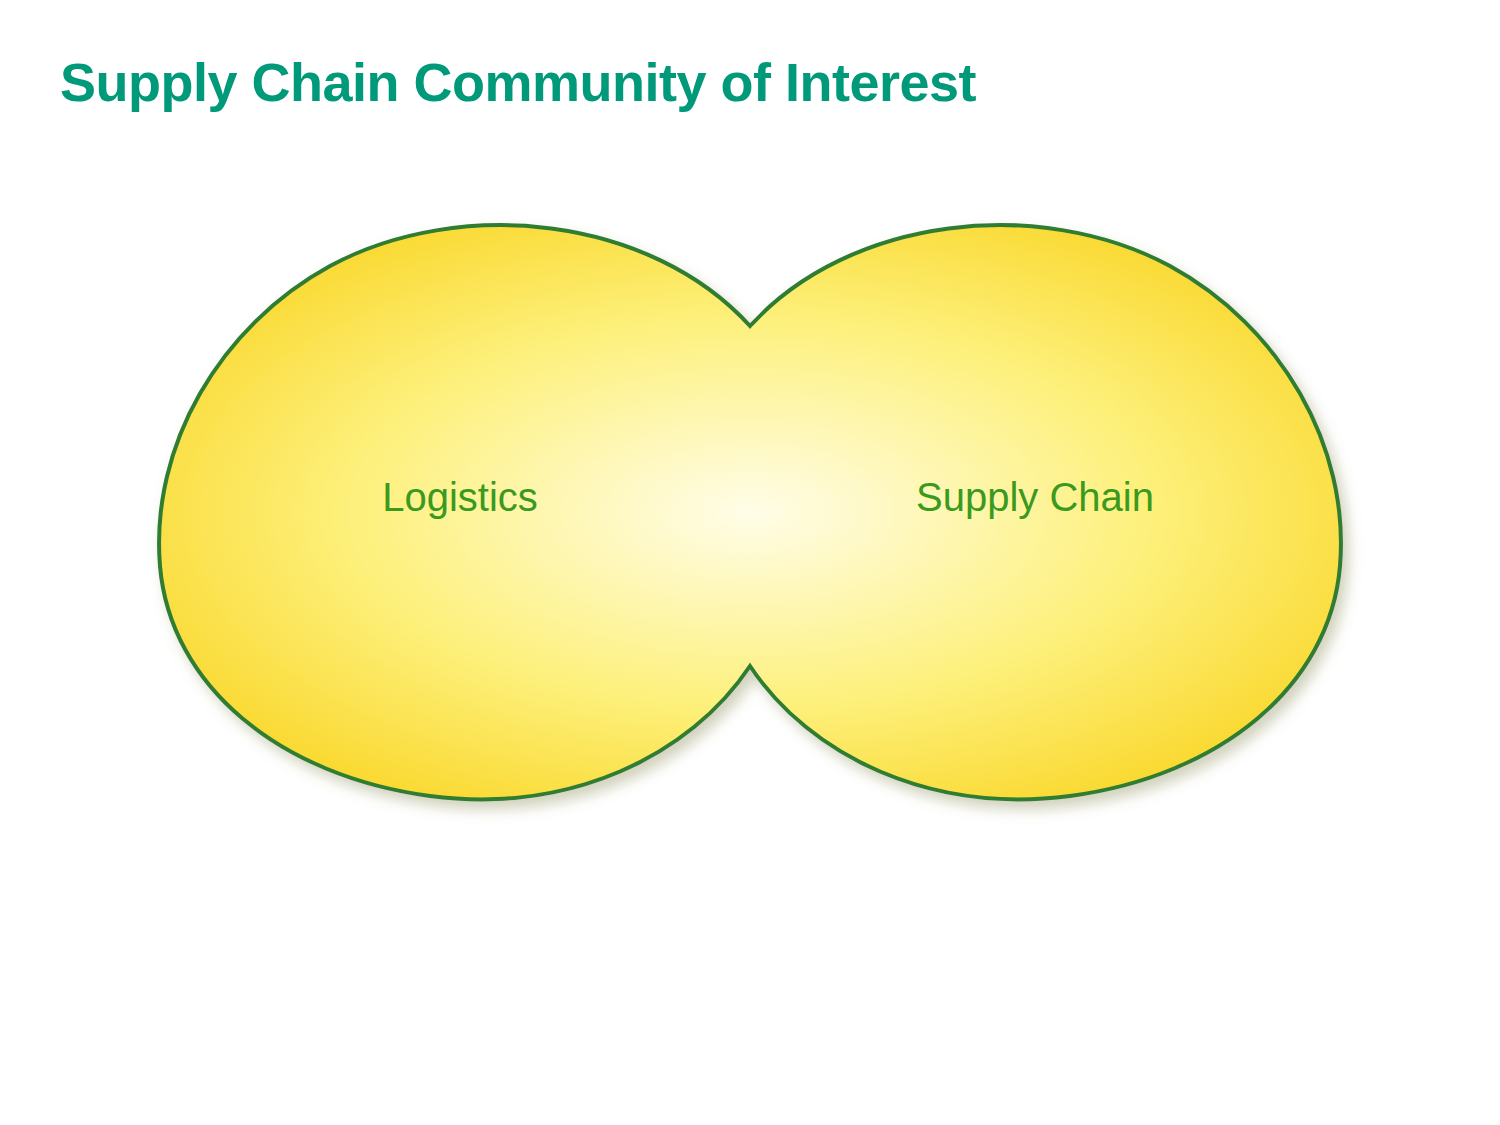Supply Chain Community of Interest
Logistics Supply Chain